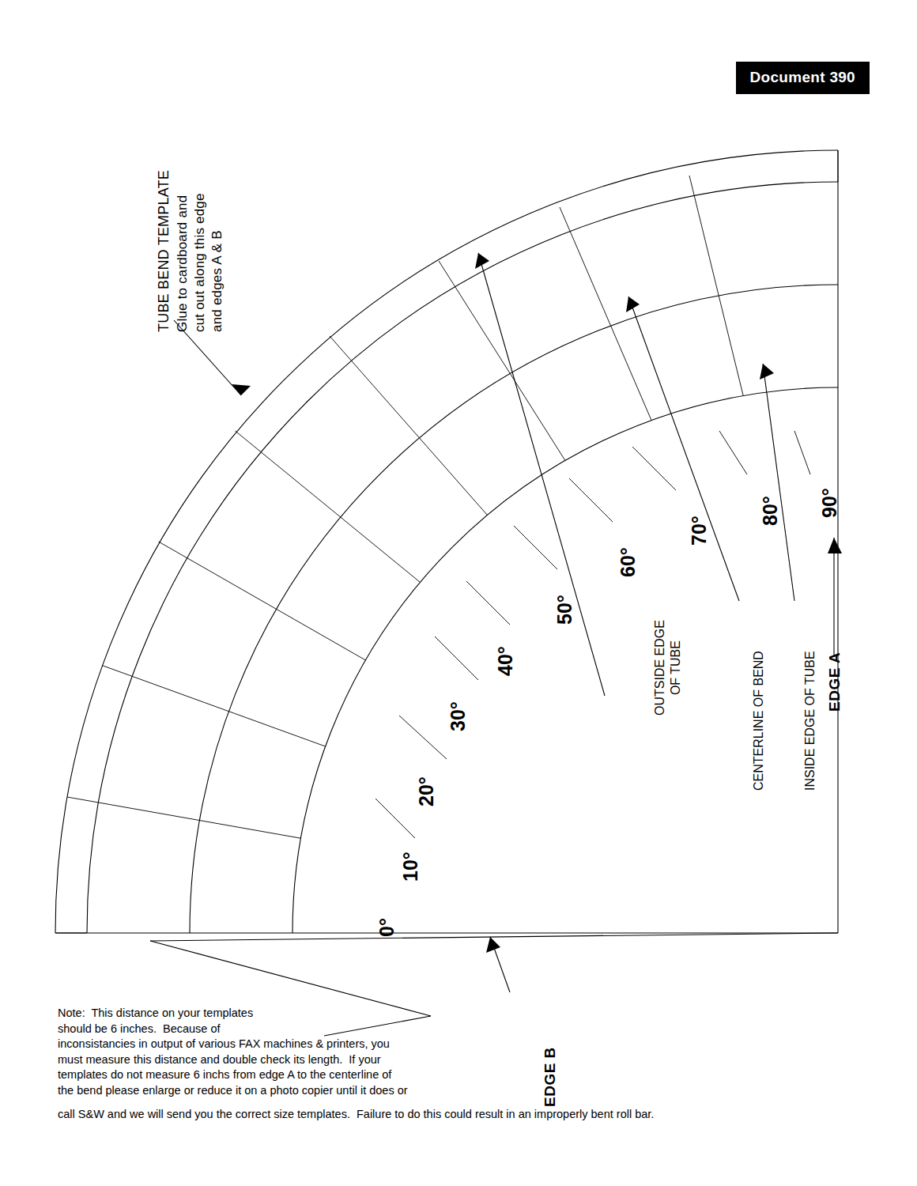Document 390
============================================================ DRAWING: quarter-circle protractor / bend template Centre of arcs: (1055, 1180) Radii: inner 300, mid 430, outer 560, plus outer frame 870 ============================================================ ============================================================ TEXT LAYER ============================================================
TUBE BEND TEMPLATE
Glue to cardboard and
cut out along this edge
and edges A & B
0°
10°
20°
30°
40°
50°
60°
70°
80°
90°
OUTSIDE EDGE
OF TUBE
CENTERLINE OF BEND
INSIDE EDGE OF TUBE
EDGE A
EDGE B
Note: This distance on your templates
should be 6 inches. Because of
inconsistancies in output of various FAX machines & printers, you
must measure this distance and double check its length. If your
templates do not measure 6 inchs from edge A to the centerline of
the bend please enlarge or reduce it on a photo copier until it does or
call S&W and we will send you the correct size templates. Failure to do this could result in an improperly bent roll bar.